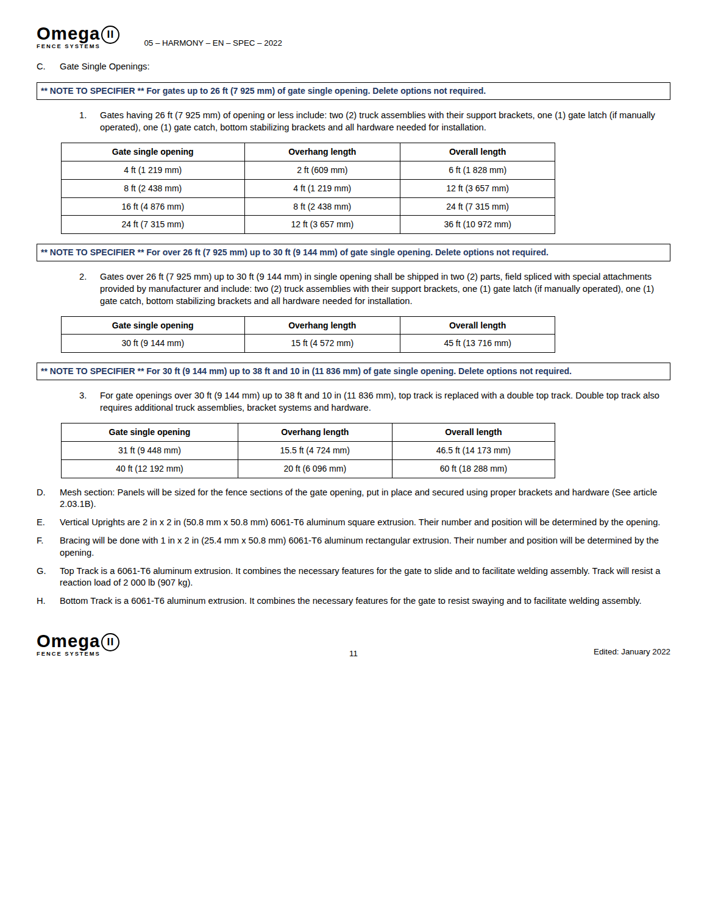OmegaII
FENCE SYSTEMS
05 – HARMONY – EN – SPEC – 2022
C.
Gate Single Openings:
** NOTE TO SPECIFIER ** For gates up to 26 ft (7 925 mm) of gate single opening. Delete options not required.
1.
Gates having 26 ft (7 925 mm) of opening or less include: two (2) truck assemblies with their support brackets, one (1) gate latch (if manually operated), one (1) gate catch, bottom stabilizing brackets and all hardware needed for installation.
| Gate single opening | Overhang length | Overall length |
| --- | --- | --- |
| 4 ft (1 219 mm) | 2 ft (609 mm) | 6 ft (1 828 mm) |
| 8 ft (2 438 mm) | 4 ft (1 219 mm) | 12 ft (3 657 mm) |
| 16 ft (4 876 mm) | 8 ft (2 438 mm) | 24 ft (7 315 mm) |
| 24 ft (7 315 mm) | 12 ft (3 657 mm) | 36 ft (10 972 mm) |
** NOTE TO SPECIFIER ** For over 26 ft (7 925 mm) up to 30 ft (9 144 mm) of gate single opening. Delete options not required.
2.
Gates over 26 ft (7 925 mm) up to 30 ft (9 144 mm) in single opening shall be shipped in two (2) parts, field spliced with special attachments provided by manufacturer and include: two (2) truck assemblies with their support brackets, one (1) gate latch (if manually operated), one (1) gate catch, bottom stabilizing brackets and all hardware needed for installation.
| Gate single opening | Overhang length | Overall length |
| --- | --- | --- |
| 30 ft (9 144 mm) | 15 ft (4 572 mm) | 45 ft (13 716 mm) |
** NOTE TO SPECIFIER ** For 30 ft (9 144 mm) up to 38 ft and 10 in (11 836 mm) of gate single opening. Delete options not required.
3.
For gate openings over 30 ft (9 144 mm) up to 38 ft and 10 in (11 836 mm), top track is replaced with a double top track. Double top track also requires additional truck assemblies, bracket systems and hardware.
| Gate single opening | Overhang length | Overall length |
| --- | --- | --- |
| 31 ft (9 448 mm) | 15.5 ft (4 724 mm) | 46.5 ft (14 173 mm) |
| 40 ft (12 192 mm) | 20 ft (6 096 mm) | 60 ft (18 288 mm) |
D.
Mesh section: Panels will be sized for the fence sections of the gate opening, put in place and secured using proper brackets and hardware (See article 2.03.1B).
E.
Vertical Uprights are 2 in x 2 in (50.8 mm x 50.8 mm) 6061-T6 aluminum square extrusion. Their number and position will be determined by the opening.
F.
Bracing will be done with 1 in x 2 in (25.4 mm x 50.8 mm) 6061-T6 aluminum rectangular extrusion. Their number and position will be determined by the opening.
G.
Top Track is a 6061-T6 aluminum extrusion. It combines the necessary features for the gate to slide and to facilitate welding assembly. Track will resist a reaction load of 2 000 lb (907 kg).
H.
Bottom Track is a 6061-T6 aluminum extrusion. It combines the necessary features for the gate to resist swaying and to facilitate welding assembly.
OmegaII
FENCE SYSTEMS
Edited: January 2022
11